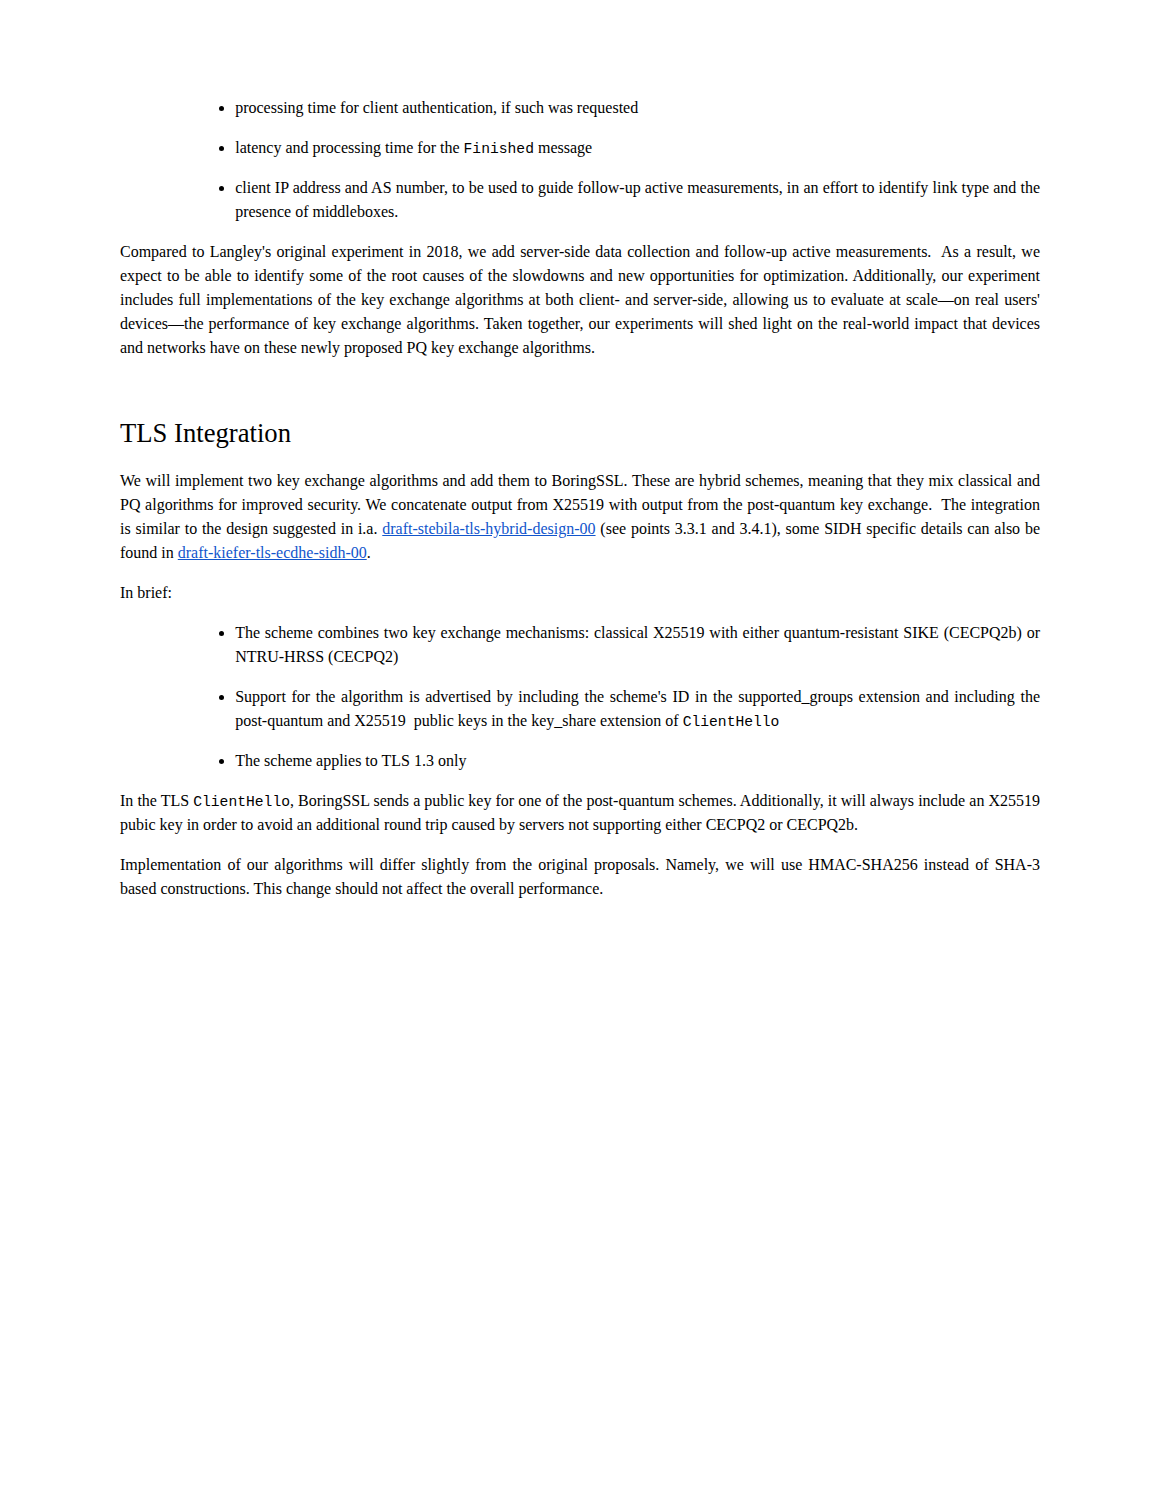processing time for client authentication, if such was requested
latency and processing time for the Finished message
client IP address and AS number, to be used to guide follow-up active measurements, in an effort to identify link type and the presence of middleboxes.
Compared to Langley's original experiment in 2018, we add server-side data collection and follow-up active measurements. As a result, we expect to be able to identify some of the root causes of the slowdowns and new opportunities for optimization. Additionally, our experiment includes full implementations of the key exchange algorithms at both client- and server-side, allowing us to evaluate at scale—on real users' devices—the performance of key exchange algorithms. Taken together, our experiments will shed light on the real-world impact that devices and networks have on these newly proposed PQ key exchange algorithms.
TLS Integration
We will implement two key exchange algorithms and add them to BoringSSL. These are hybrid schemes, meaning that they mix classical and PQ algorithms for improved security. We concatenate output from X25519 with output from the post-quantum key exchange. The integration is similar to the design suggested in i.a. draft-stebila-tls-hybrid-design-00 (see points 3.3.1 and 3.4.1), some SIDH specific details can also be found in draft-kiefer-tls-ecdhe-sidh-00.
In brief:
The scheme combines two key exchange mechanisms: classical X25519 with either quantum-resistant SIKE (CECPQ2b) or NTRU-HRSS (CECPQ2)
Support for the algorithm is advertised by including the scheme's ID in the supported_groups extension and including the post-quantum and X25519 public keys in the key_share extension of ClientHello
The scheme applies to TLS 1.3 only
In the TLS ClientHello, BoringSSL sends a public key for one of the post-quantum schemes. Additionally, it will always include an X25519 pubic key in order to avoid an additional round trip caused by servers not supporting either CECPQ2 or CECPQ2b.
Implementation of our algorithms will differ slightly from the original proposals. Namely, we will use HMAC-SHA256 instead of SHA-3 based constructions. This change should not affect the overall performance.